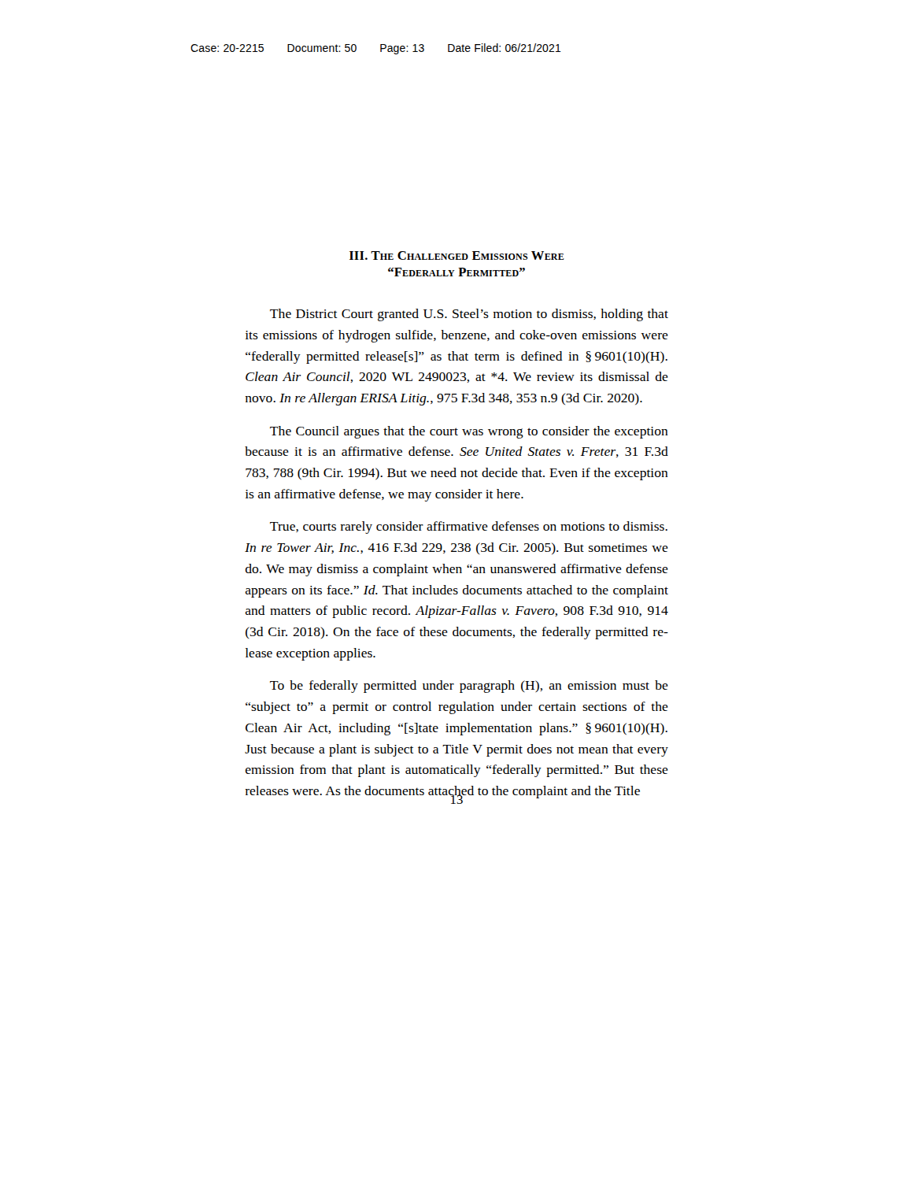Case: 20-2215 Document: 50 Page: 13 Date Filed: 06/21/2021
III. The Challenged Emissions Were
“Federally Permitted”
The District Court granted U.S. Steel’s motion to dismiss, holding that its emissions of hydrogen sulfide, benzene, and coke-oven emissions were “federally permitted release[s]” as that term is defined in § 9601(10)(H). Clean Air Council, 2020 WL 2490023, at *4. We review its dismissal de novo. In re Allergan ERISA Litig., 975 F.3d 348, 353 n.9 (3d Cir. 2020).
The Council argues that the court was wrong to consider the exception because it is an affirmative defense. See United States v. Freter, 31 F.3d 783, 788 (9th Cir. 1994). But we need not decide that. Even if the exception is an affirmative defense, we may consider it here.
True, courts rarely consider affirmative defenses on motions to dismiss. In re Tower Air, Inc., 416 F.3d 229, 238 (3d Cir. 2005). But sometimes we do. We may dismiss a complaint when “an unanswered affirmative defense appears on its face.” Id. That includes documents attached to the complaint and matters of public record. Alpizar-Fallas v. Favero, 908 F.3d 910, 914 (3d Cir. 2018). On the face of these documents, the federally permitted release exception applies.
To be federally permitted under paragraph (H), an emission must be “subject to” a permit or control regulation under certain sections of the Clean Air Act, including “[s]tate implementation plans.” § 9601(10)(H). Just because a plant is subject to a Title V permit does not mean that every emission from that plant is automatically “federally permitted.” But these releases were. As the documents attached to the complaint and the Title
13